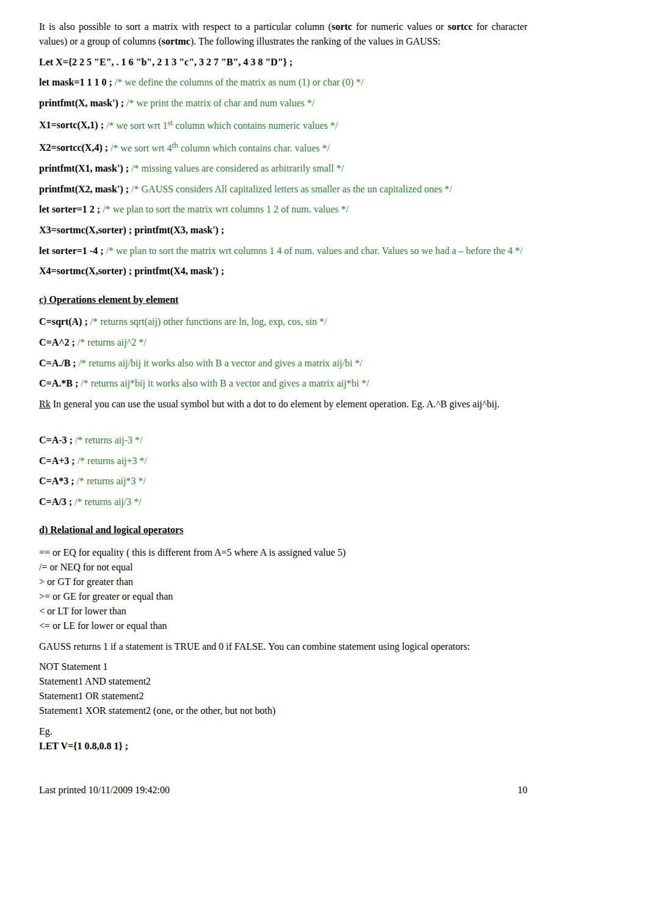It is also possible to sort a matrix with respect to a particular column (sortc for numeric values or sortcc for character values) or a group of columns (sortmc). The following illustrates the ranking of the values in GAUSS:
Let X={2 2 5 "E", . 1 6 "b", 2 1 3 "c", 3 2 7 "B", 4 3 8 "D"} ;
let mask=1 1 1 0 ; /* we define the columns of the matrix as num (1) or char (0) */
printfmt(X, mask') ; /* we print the matrix of char and num values */
X1=sortc(X,1) ; /* we sort wrt 1st column which contains numeric values */
X2=sortcc(X,4) ; /* we sort wrt 4th column which contains char. values */
printfmt(X1, mask') ; /* missing values are considered as arbitrarily small */
printfmt(X2, mask') ; /* GAUSS considers All capitalized letters as smaller as the un capitalized ones */
let sorter=1 2 ; /* we plan to sort the matrix wrt columns 1 2 of num. values */
X3=sortmc(X,sorter) ; printfmt(X3, mask') ;
let sorter=1 -4 ; /* we plan to sort the matrix wrt columns 1 4 of num. values and char. Values so we had a – before the 4 */
X4=sortmc(X,sorter) ; printfmt(X4, mask') ;
c) Operations element by element
C=sqrt(A) ; /* returns sqrt(aij) other functions are ln, log, exp, cos, sin */
C=A^2 ; /* returns aij^2 */
C=A./B ; /* returns aij/bij it works also with B a vector and gives a matrix aij/bi */
C=A.*B ; /* returns aij*bij it works also with B a vector and gives a matrix aij*bi */
Rk In general you can use the usual symbol but with a dot to do element by element operation. Eg. A.^B gives aij^bij.
C=A-3 ; /* returns aij-3 */
C=A+3 ; /* returns aij+3 */
C=A*3 ; /* returns aij*3 */
C=A/3 ; /* returns aij/3 */
d) Relational and logical operators
== or EQ for equality ( this is different from A=5 where A is assigned value 5)
/= or NEQ for not equal
> or GT for greater than
>= or GE for greater or equal than
< or LT for lower than
<= or LE for lower or equal than
GAUSS returns 1 if a statement is TRUE and 0 if FALSE. You can combine statement using logical operators:
NOT Statement 1
Statement1 AND statement2
Statement1 OR statement2
Statement1 XOR statement2 (one, or the other, but not both)
Eg.
LET V={1 0.8,0.8 1} ;
Last printed 10/11/2009 19:42:00 10